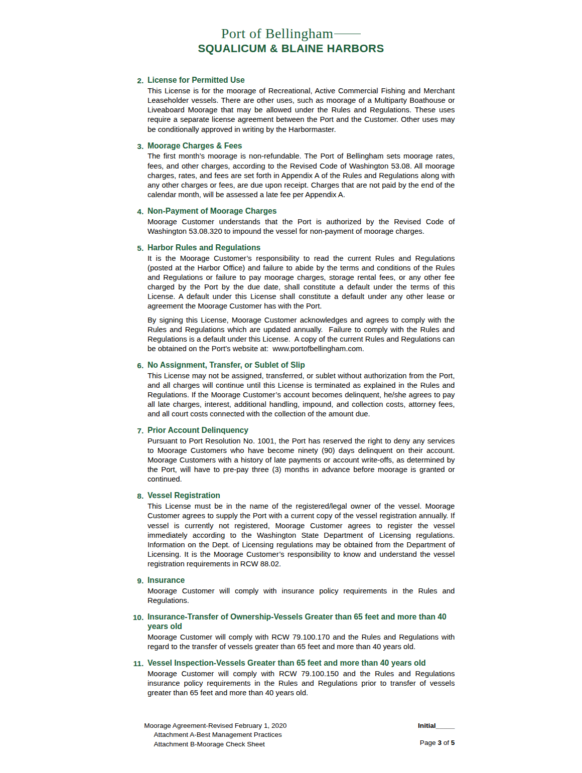Port of Bellingham
SQUALICUM & BLAINE HARBORS
License for Permitted Use
This License is for the moorage of Recreational, Active Commercial Fishing and Merchant Leaseholder vessels. There are other uses, such as moorage of a Multiparty Boathouse or Liveaboard Moorage that may be allowed under the Rules and Regulations. These uses require a separate license agreement between the Port and the Customer. Other uses may be conditionally approved in writing by the Harbormaster.
Moorage Charges & Fees
The first month’s moorage is non-refundable. The Port of Bellingham sets moorage rates, fees, and other charges, according to the Revised Code of Washington 53.08. All moorage charges, rates, and fees are set forth in Appendix A of the Rules and Regulations along with any other charges or fees, are due upon receipt. Charges that are not paid by the end of the calendar month, will be assessed a late fee per Appendix A.
Non-Payment of Moorage Charges
Moorage Customer understands that the Port is authorized by the Revised Code of Washington 53.08.320 to impound the vessel for non-payment of moorage charges.
Harbor Rules and Regulations
It is the Moorage Customer’s responsibility to read the current Rules and Regulations (posted at the Harbor Office) and failure to abide by the terms and conditions of the Rules and Regulations or failure to pay moorage charges, storage rental fees, or any other fee charged by the Port by the due date, shall constitute a default under the terms of this License. A default under this License shall constitute a default under any other lease or agreement the Moorage Customer has with the Port.
By signing this License, Moorage Customer acknowledges and agrees to comply with the Rules and Regulations which are updated annually. Failure to comply with the Rules and Regulations is a default under this License. A copy of the current Rules and Regulations can be obtained on the Port’s website at: www.portofbellingham.com.
No Assignment, Transfer, or Sublet of Slip
This License may not be assigned, transferred, or sublet without authorization from the Port, and all charges will continue until this License is terminated as explained in the Rules and Regulations. If the Moorage Customer’s account becomes delinquent, he/she agrees to pay all late charges, interest, additional handling, impound, and collection costs, attorney fees, and all court costs connected with the collection of the amount due.
Prior Account Delinquency
Pursuant to Port Resolution No. 1001, the Port has reserved the right to deny any services to Moorage Customers who have become ninety (90) days delinquent on their account. Moorage Customers with a history of late payments or account write-offs, as determined by the Port, will have to pre-pay three (3) months in advance before moorage is granted or continued.
Vessel Registration
This License must be in the name of the registered/legal owner of the vessel. Moorage Customer agrees to supply the Port with a current copy of the vessel registration annually. If vessel is currently not registered, Moorage Customer agrees to register the vessel immediately according to the Washington State Department of Licensing regulations. Information on the Dept. of Licensing regulations may be obtained from the Department of Licensing. It is the Moorage Customer’s responsibility to know and understand the vessel registration requirements in RCW 88.02.
Insurance
Moorage Customer will comply with insurance policy requirements in the Rules and Regulations.
Insurance-Transfer of Ownership-Vessels Greater than 65 feet and more than 40 years old
Moorage Customer will comply with RCW 79.100.170 and the Rules and Regulations with regard to the transfer of vessels greater than 65 feet and more than 40 years old.
Vessel Inspection-Vessels Greater than 65 feet and more than 40 years old
Moorage Customer will comply with RCW 79.100.150 and the Rules and Regulations insurance policy requirements in the Rules and Regulations prior to transfer of vessels greater than 65 feet and more than 40 years old.
Moorage Agreement-Revised February 1, 2020
Attachment A-Best Management Practices
Attachment B-Moorage Check Sheet
Initial_____
Page 3 of 5